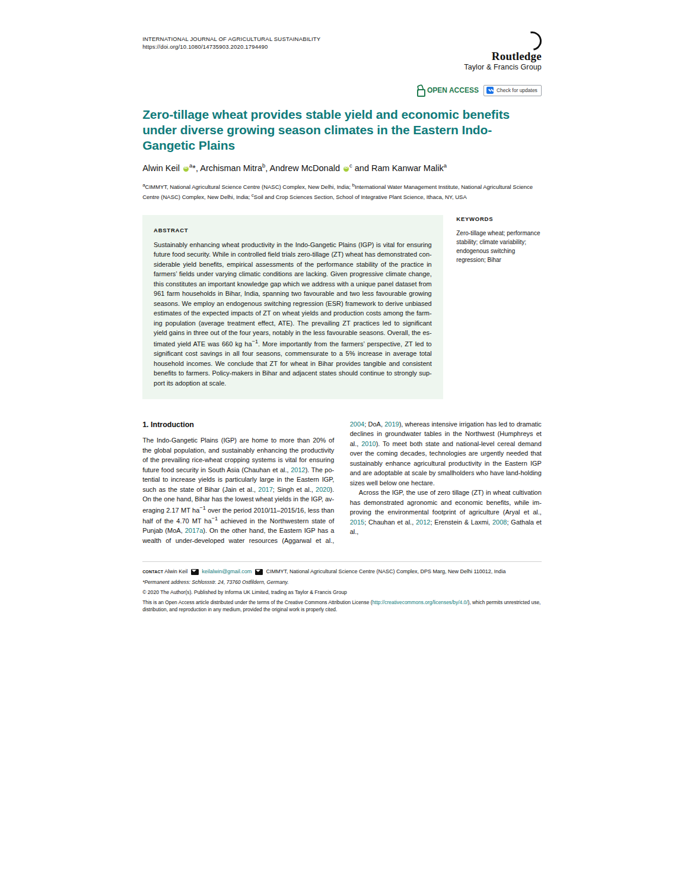International Journal of Agricultural Sustainability
https://doi.org/10.1080/14735903.2020.1794490
Routledge
Taylor & Francis Group
OPEN ACCESS Check for updates
Zero-tillage wheat provides stable yield and economic benefits under diverse growing season climates in the Eastern Indo-Gangetic Plains
Alwin Keil a*, Archisman Mitrab, Andrew McDonald c and Ram Kanwar Malika
aCIMMYT, National Agricultural Science Centre (NASC) Complex, New Delhi, India; bInternational Water Management Institute, National Agricultural Science Centre (NASC) Complex, New Delhi, India; cSoil and Crop Sciences Section, School of Integrative Plant Science, Ithaca, NY, USA
Abstract
Sustainably enhancing wheat productivity in the Indo-Gangetic Plains (IGP) is vital for ensuring future food security. While in controlled field trials zero-tillage (ZT) wheat has demonstrated considerable yield benefits, empirical assessments of the performance stability of the practice in farmers’ fields under varying climatic conditions are lacking. Given progressive climate change, this constitutes an important knowledge gap which we address with a unique panel dataset from 961 farm households in Bihar, India, spanning two favourable and two less favourable growing seasons. We employ an endogenous switching regression (ESR) framework to derive unbiased estimates of the expected impacts of ZT on wheat yields and production costs among the farming population (average treatment effect, ATE). The prevailing ZT practices led to significant yield gains in three out of the four years, notably in the less favourable seasons. Overall, the estimated yield ATE was 660 kg ha−1. More importantly from the farmers’ perspective, ZT led to significant cost savings in all four seasons, commensurate to a 5% increase in average total household incomes. We conclude that ZT for wheat in Bihar provides tangible and consistent benefits to farmers. Policy-makers in Bihar and adjacent states should continue to strongly support its adoption at scale.
Keywords
Zero-tillage wheat; performance stability; climate variability; endogenous switching regression; Bihar
1. Introduction
The Indo-Gangetic Plains (IGP) are home to more than 20% of the global population, and sustainably enhancing the productivity of the prevailing rice-wheat cropping systems is vital for ensuring future food security in South Asia (Chauhan et al., 2012). The potential to increase yields is particularly large in the Eastern IGP, such as the state of Bihar (Jain et al., 2017; Singh et al., 2020). On the one hand, Bihar has the lowest wheat yields in the IGP, averaging 2.17 MT ha−1 over the period 2010/11–2015/16, less than half of the 4.70 MT ha−1 achieved in the Northwestern state of Punjab (MoA, 2017a). On the other hand, the Eastern IGP has a wealth of under-developed water resources (Aggarwal et al., 2004; DoA, 2019), whereas intensive irrigation has led to dramatic declines in groundwater tables in the Northwest (Humphreys et al., 2010). To meet both state and national-level cereal demand over the coming decades, technologies are urgently needed that sustainably enhance agricultural productivity in the Eastern IGP and are adoptable at scale by smallholders who have land-holding sizes well below one hectare.
Across the IGP, the use of zero tillage (ZT) in wheat cultivation has demonstrated agronomic and economic benefits, while improving the environmental footprint of agriculture (Aryal et al., 2015; Chauhan et al., 2012; Erenstein & Laxmi, 2008; Gathala et al.,
CONTACT Alwin Keil keilalwin@gmail.com CIMMYT, National Agricultural Science Centre (NASC) Complex, DPS Marg, New Delhi 110012, India
*Permanent address: Schlossstr. 24, 73760 Ostfildern, Germany.
© 2020 The Author(s). Published by Informa UK Limited, trading as Taylor & Francis Group
This is an Open Access article distributed under the terms of the Creative Commons Attribution License (http://creativecommons.org/licenses/by/4.0/), which permits unrestricted use, distribution, and reproduction in any medium, provided the original work is properly cited.